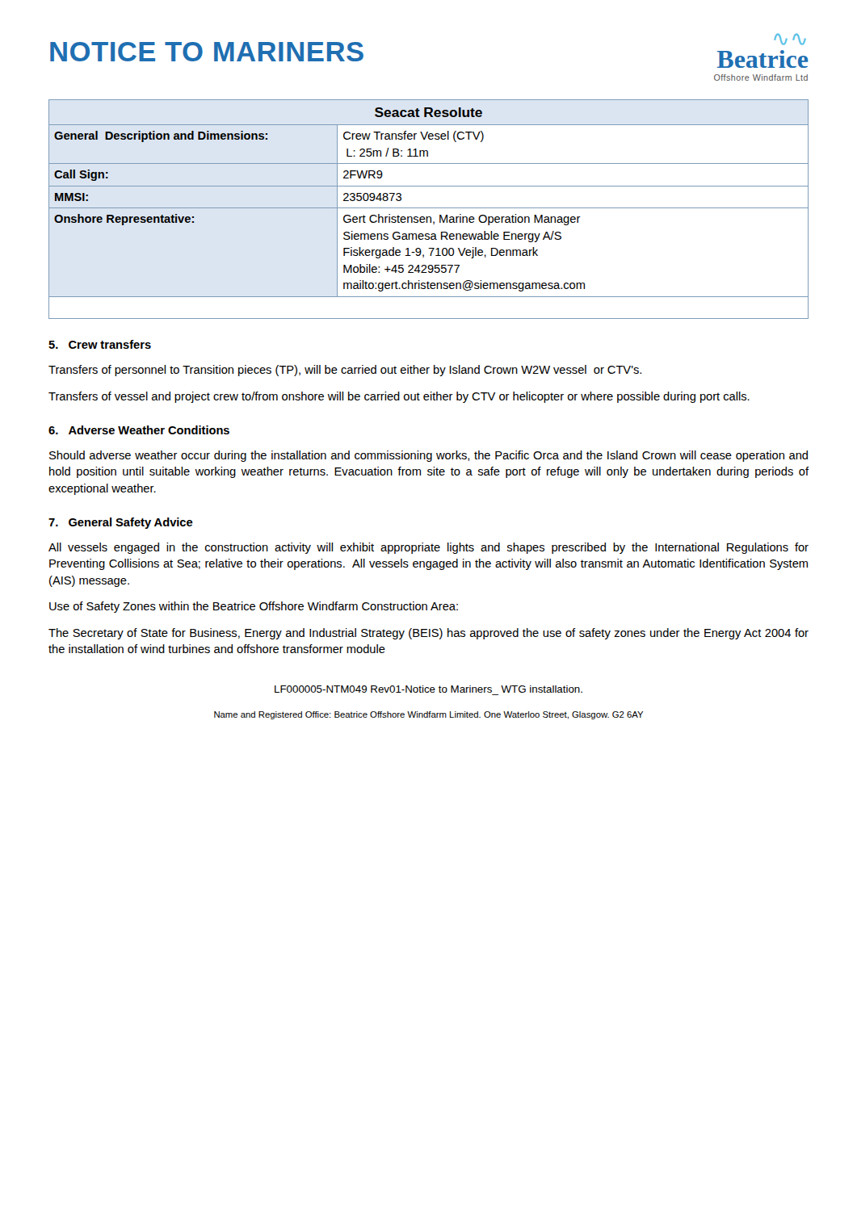NOTICE TO MARINERS
∿∿
Beatrice
Offshore Windfarm Ltd
| Seacat Resolute |
| --- |
| General Description and Dimensions: | Crew Transfer Vesel (CTV) L: 25m / B: 11m |
| Call Sign: | 2FWR9 |
| MMSI: | 235094873 |
| Onshore Representative: | Gert Christensen, Marine Operation Manager Siemens Gamesa Renewable Energy A/S Fiskergade 1-9, 7100 Vejle, Denmark Mobile: +45 24295577 mailto:gert.christensen@siemensgamesa.com |
5. Crew transfers
Transfers of personnel to Transition pieces (TP), will be carried out either by Island Crown W2W vessel or CTV's.
Transfers of vessel and project crew to/from onshore will be carried out either by CTV or helicopter or where possible during port calls.
6. Adverse Weather Conditions
Should adverse weather occur during the installation and commissioning works, the Pacific Orca and the Island Crown will cease operation and hold position until suitable working weather returns. Evacuation from site to a safe port of refuge will only be undertaken during periods of exceptional weather.
7. General Safety Advice
All vessels engaged in the construction activity will exhibit appropriate lights and shapes prescribed by the International Regulations for Preventing Collisions at Sea; relative to their operations. All vessels engaged in the activity will also transmit an Automatic Identification System (AIS) message.
Use of Safety Zones within the Beatrice Offshore Windfarm Construction Area:
The Secretary of State for Business, Energy and Industrial Strategy (BEIS) has approved the use of safety zones under the Energy Act 2004 for the installation of wind turbines and offshore transformer module
LF000005-NTM049 Rev01-Notice to Mariners_ WTG installation.
Name and Registered Office: Beatrice Offshore Windfarm Limited. One Waterloo Street, Glasgow. G2 6AY